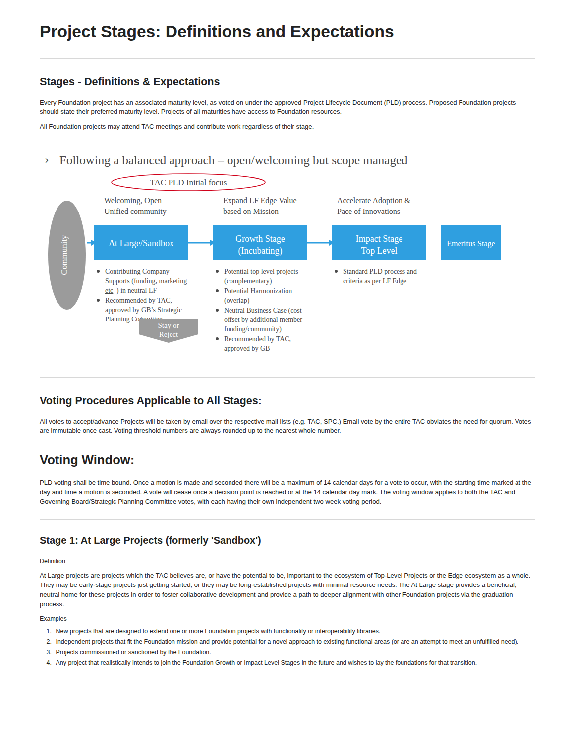Project Stages: Definitions and Expectations
Stages - Definitions & Expectations
Every Foundation project has an associated maturity level, as voted on under the approved Project Lifecycle Document (PLD) process. Proposed Foundation projects should state their preferred maturity level. Projects of all maturities have access to Foundation resources.
All Foundation projects may attend TAC meetings and contribute work regardless of their stage.
› Following a balanced approach – open/welcoming but scope managed TAC PLD Initial focus Community Welcoming, Open Unified community Expand LF Edge Value based on Mission Accelerate Adoption & Pace of Innovations At Large/Sandbox Growth Stage (Incubating) Impact Stage Top Level Emeritus Stage Contributing Company Supports (funding, marketing etc ) in neutral LF Recommended by TAC, approved by GB’s Strategic Planning Committee Potential top level projects (complementary) Potential Harmonization (overlap) Neutral Business Case (cost offset by additional member funding/community) Recommended by TAC, approved by GB Standard PLD process and criteria as per LF Edge Stay or Reject
Voting Procedures Applicable to All Stages:
All votes to accept/advance Projects will be taken by email over the respective mail lists (e.g. TAC, SPC.) Email vote by the entire TAC obviates the need for quorum. Votes are immutable once cast. Voting threshold numbers are always rounded up to the nearest whole number.
Voting Window:
PLD voting shall be time bound. Once a motion is made and seconded there will be a maximum of 14 calendar days for a vote to occur, with the starting time marked at the day and time a motion is seconded. A vote will cease once a decision point is reached or at the 14 calendar day mark. The voting window applies to both the TAC and Governing Board/Strategic Planning Committee votes, with each having their own independent two week voting period.
Stage 1: At Large Projects (formerly 'Sandbox')
Definition
At Large projects are projects which the TAC believes are, or have the potential to be, important to the ecosystem of Top-Level Projects or the Edge ecosystem as a whole. They may be early-stage projects just getting started, or they may be long-established projects with minimal resource needs. The At Large stage provides a beneficial, neutral home for these projects in order to foster collaborative development and provide a path to deeper alignment with other Foundation projects via the graduation process.
Examples
New projects that are designed to extend one or more Foundation projects with functionality or interoperability libraries.
Independent projects that fit the Foundation mission and provide potential for a novel approach to existing functional areas (or are an attempt to meet an unfulfilled need).
Projects commissioned or sanctioned by the Foundation.
Any project that realistically intends to join the Foundation Growth or Impact Level Stages in the future and wishes to lay the foundations for that transition.